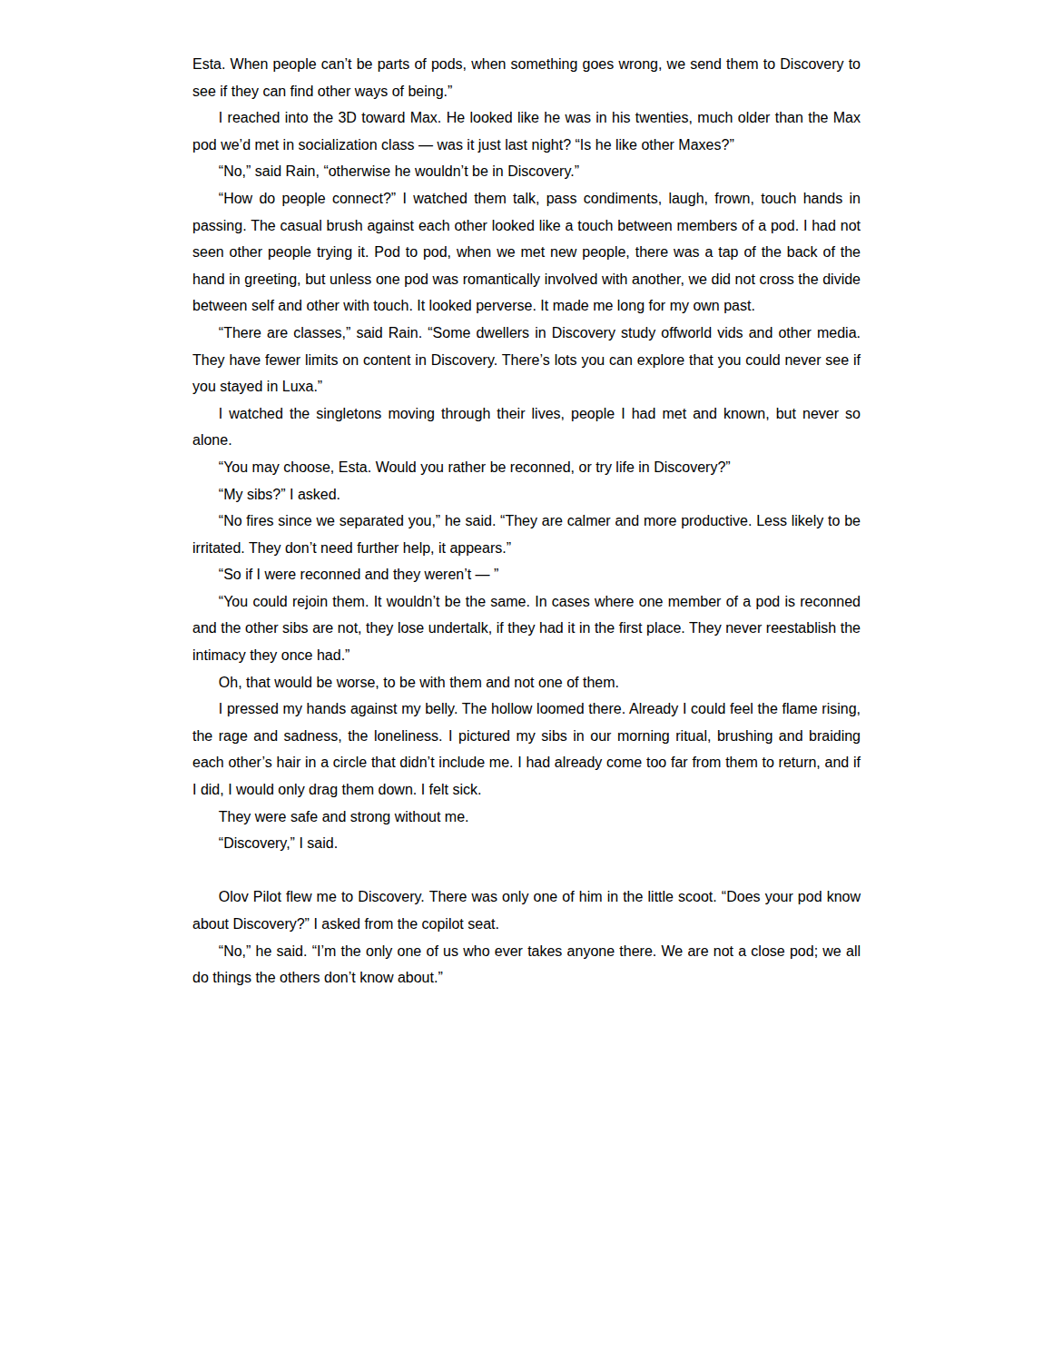Esta. When people can’t be parts of pods, when something goes wrong, we send them to Discovery to see if they can find other ways of being.”
I reached into the 3D toward Max. He looked like he was in his twenties, much older than the Max pod we’d met in socialization class — was it just last night? “Is he like other Maxes?”
“No,” said Rain, “otherwise he wouldn’t be in Discovery.”
“How do people connect?” I watched them talk, pass condiments, laugh, frown, touch hands in passing. The casual brush against each other looked like a touch between members of a pod. I had not seen other people trying it. Pod to pod, when we met new people, there was a tap of the back of the hand in greeting, but unless one pod was romantically involved with another, we did not cross the divide between self and other with touch. It looked perverse. It made me long for my own past.
“There are classes,” said Rain. “Some dwellers in Discovery study offworld vids and other media. They have fewer limits on content in Discovery. There’s lots you can explore that you could never see if you stayed in Luxa.”
I watched the singletons moving through their lives, people I had met and known, but never so alone.
“You may choose, Esta. Would you rather be reconned, or try life in Discovery?”
“My sibs?” I asked.
“No fires since we separated you,” he said. “They are calmer and more productive. Less likely to be irritated. They don’t need further help, it appears.”
“So if I were reconned and they weren’t — ”
“You could rejoin them. It wouldn’t be the same. In cases where one member of a pod is reconned and the other sibs are not, they lose undertalk, if they had it in the first place. They never reestablish the intimacy they once had.”
Oh, that would be worse, to be with them and not one of them.
I pressed my hands against my belly. The hollow loomed there. Already I could feel the flame rising, the rage and sadness, the loneliness. I pictured my sibs in our morning ritual, brushing and braiding each other’s hair in a circle that didn’t include me. I had already come too far from them to return, and if I did, I would only drag them down. I felt sick.
They were safe and strong without me.
“Discovery,” I said.
Olov Pilot flew me to Discovery. There was only one of him in the little scoot. “Does your pod know about Discovery?” I asked from the copilot seat.
“No,” he said. “I’m the only one of us who ever takes anyone there. We are not a close pod; we all do things the others don’t know about.”